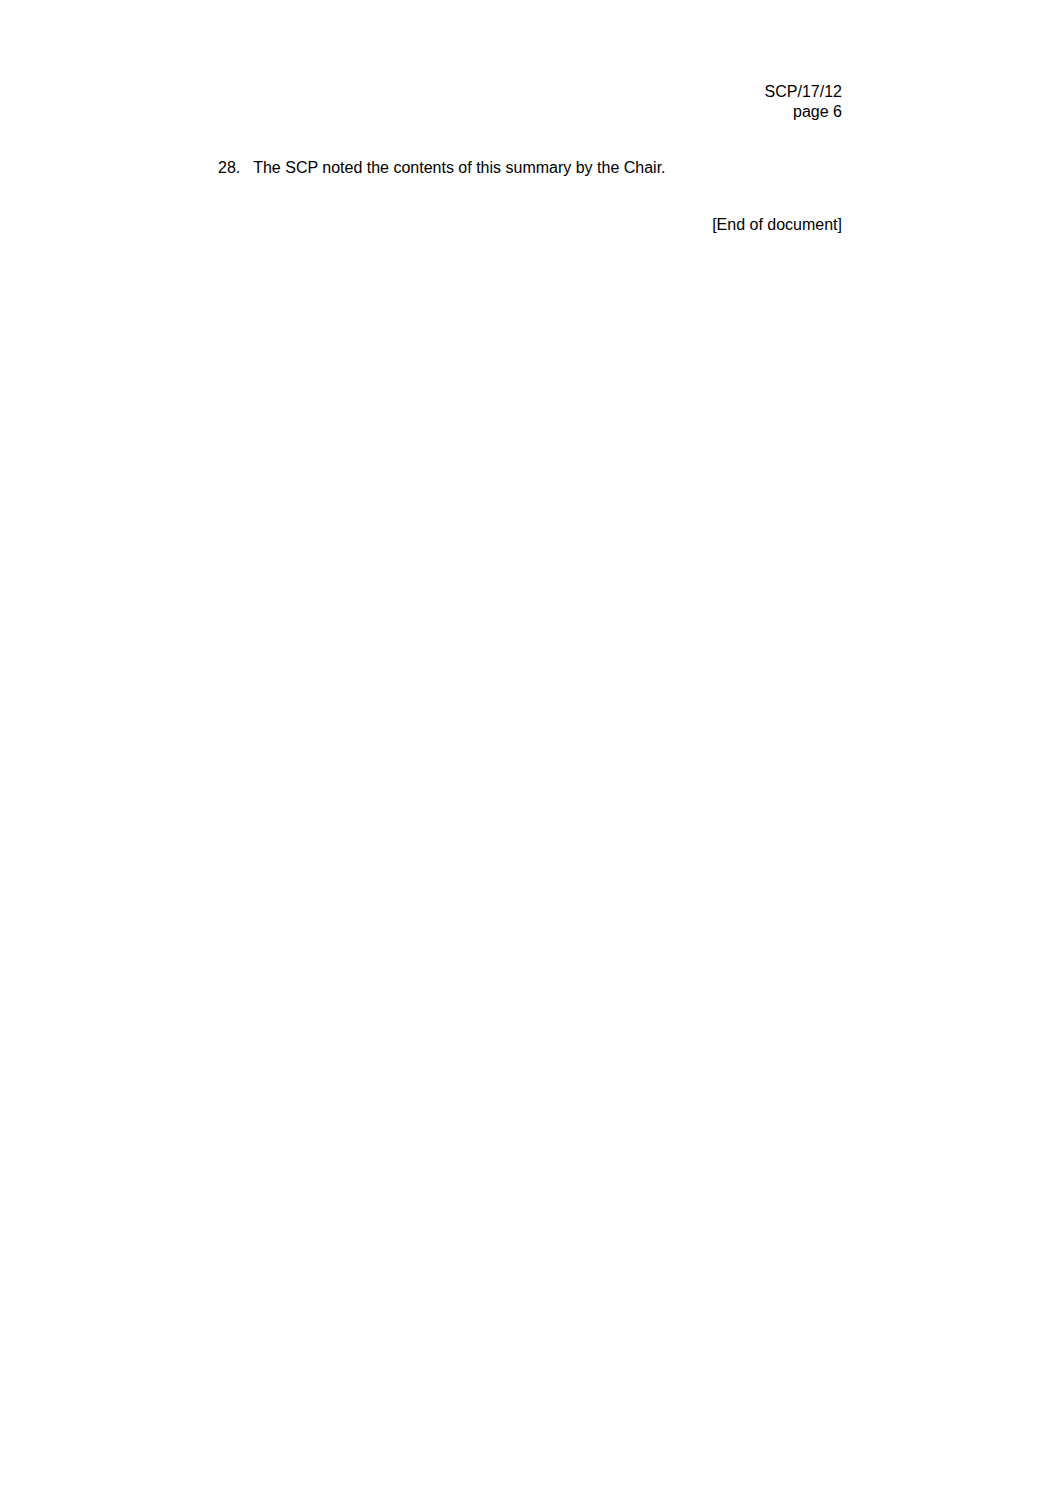SCP/17/12
page 6
28. The SCP noted the contents of this summary by the Chair.
[End of document]